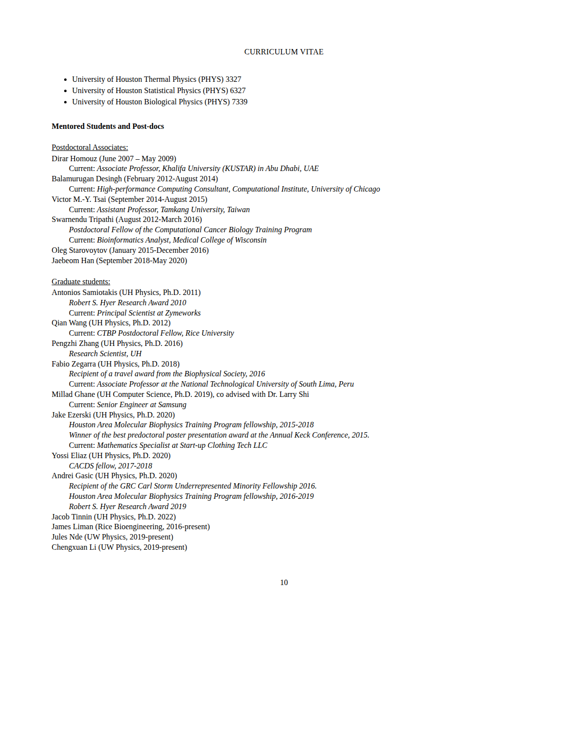CURRICULUM VITAE
University of Houston Thermal Physics (PHYS) 3327
University of Houston Statistical Physics (PHYS) 6327
University of Houston Biological Physics (PHYS) 7339
Mentored Students and Post-docs
Postdoctoral Associates:
Dirar Homouz (June 2007 – May 2009)
Current: Associate Professor, Khalifa University (KUSTAR) in Abu Dhabi, UAE
Balamurugan Desingh (February 2012-August 2014)
Current: High-performance Computing Consultant, Computational Institute, University of Chicago
Victor M.-Y. Tsai (September 2014-August 2015)
Current: Assistant Professor, Tamkang University, Taiwan
Swarnendu Tripathi (August 2012-March 2016)
Postdoctoral Fellow of the Computational Cancer Biology Training Program
Current: Bioinformatics Analyst, Medical College of Wisconsin
Oleg Starovoytov (January 2015-December 2016)
Jaebeom Han (September 2018-May 2020)
Graduate students:
Antonios Samiotakis (UH Physics, Ph.D. 2011)
Robert S. Hyer Research Award 2010
Current: Principal Scientist at Zymeworks
Qian Wang (UH Physics, Ph.D. 2012)
Current: CTBP Postdoctoral Fellow, Rice University
Pengzhi Zhang (UH Physics, Ph.D. 2016)
Research Scientist, UH
Fabio Zegarra (UH Physics, Ph.D. 2018)
Recipient of a travel award from the Biophysical Society, 2016
Current: Associate Professor at the National Technological University of South Lima, Peru
Millad Ghane (UH Computer Science, Ph.D. 2019), co advised with Dr. Larry Shi
Current: Senior Engineer at Samsung
Jake Ezerski (UH Physics, Ph.D. 2020)
Houston Area Molecular Biophysics Training Program fellowship, 2015-2018
Winner of the best predoctoral poster presentation award at the Annual Keck Conference, 2015.
Current: Mathematics Specialist at Start-up Clothing Tech LLC
Yossi Eliaz (UH Physics, Ph.D. 2020)
CACDS fellow, 2017-2018
Andrei Gasic (UH Physics, Ph.D. 2020)
Recipient of the GRC Carl Storm Underrepresented Minority Fellowship 2016.
Houston Area Molecular Biophysics Training Program fellowship, 2016-2019
Robert S. Hyer Research Award 2019
Jacob Tinnin (UH Physics, Ph.D. 2022)
James Liman (Rice Bioengineering, 2016-present)
Jules Nde (UW Physics, 2019-present)
Chengxuan Li (UW Physics, 2019-present)
10